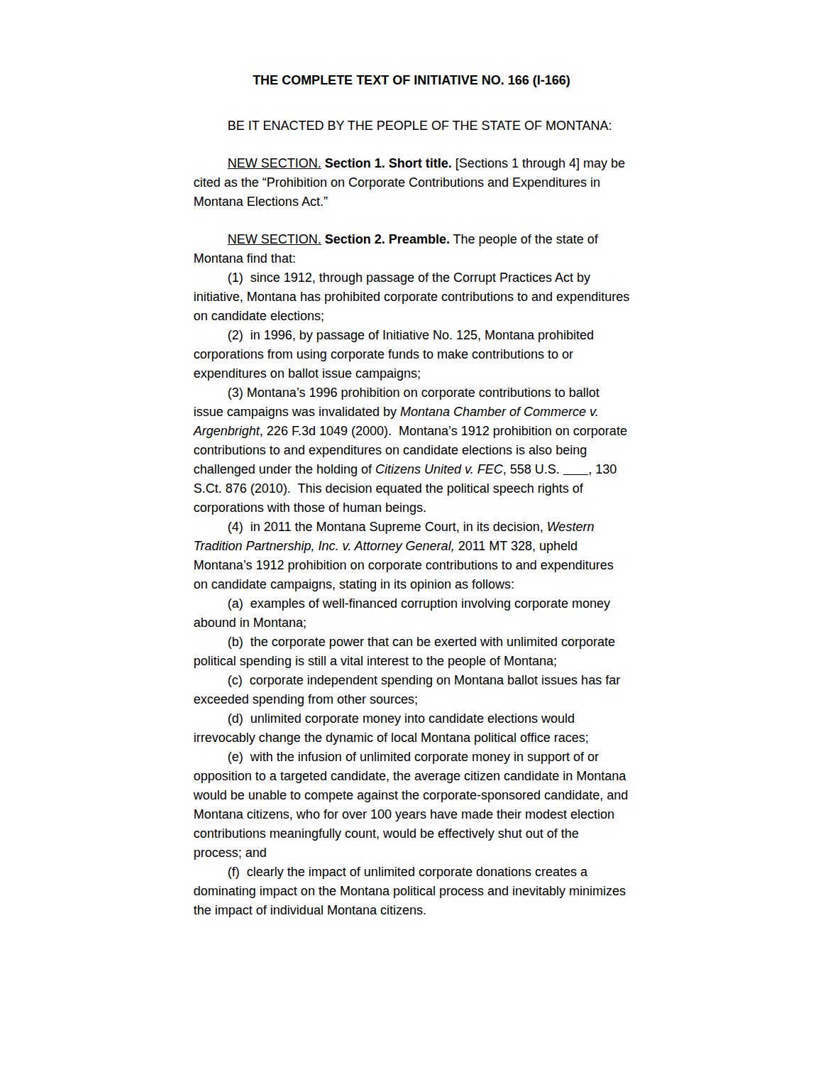THE COMPLETE TEXT OF INITIATIVE NO. 166 (I-166)
BE IT ENACTED BY THE PEOPLE OF THE STATE OF MONTANA:
NEW SECTION. Section 1. Short title. [Sections 1 through 4] may be cited as the “Prohibition on Corporate Contributions and Expenditures in Montana Elections Act.”
NEW SECTION. Section 2. Preamble. The people of the state of Montana find that:
(1) since 1912, through passage of the Corrupt Practices Act by initiative, Montana has prohibited corporate contributions to and expenditures on candidate elections;
(2) in 1996, by passage of Initiative No. 125, Montana prohibited corporations from using corporate funds to make contributions to or expenditures on ballot issue campaigns;
(3) Montana’s 1996 prohibition on corporate contributions to ballot issue campaigns was invalidated by Montana Chamber of Commerce v. Argenbright, 226 F.3d 1049 (2000). Montana’s 1912 prohibition on corporate contributions to and expenditures on candidate elections is also being challenged under the holding of Citizens United v. FEC, 558 U.S. , 130 S.Ct. 876 (2010). This decision equated the political speech rights of corporations with those of human beings.
(4) in 2011 the Montana Supreme Court, in its decision, Western Tradition Partnership, Inc. v. Attorney General, 2011 MT 328, upheld Montana’s 1912 prohibition on corporate contributions to and expenditures on candidate campaigns, stating in its opinion as follows:
(a) examples of well-financed corruption involving corporate money abound in Montana;
(b) the corporate power that can be exerted with unlimited corporate political spending is still a vital interest to the people of Montana;
(c) corporate independent spending on Montana ballot issues has far exceeded spending from other sources;
(d) unlimited corporate money into candidate elections would irrevocably change the dynamic of local Montana political office races;
(e) with the infusion of unlimited corporate money in support of or opposition to a targeted candidate, the average citizen candidate in Montana would be unable to compete against the corporate-sponsored candidate, and Montana citizens, who for over 100 years have made their modest election contributions meaningfully count, would be effectively shut out of the process; and
(f) clearly the impact of unlimited corporate donations creates a dominating impact on the Montana political process and inevitably minimizes the impact of individual Montana citizens.